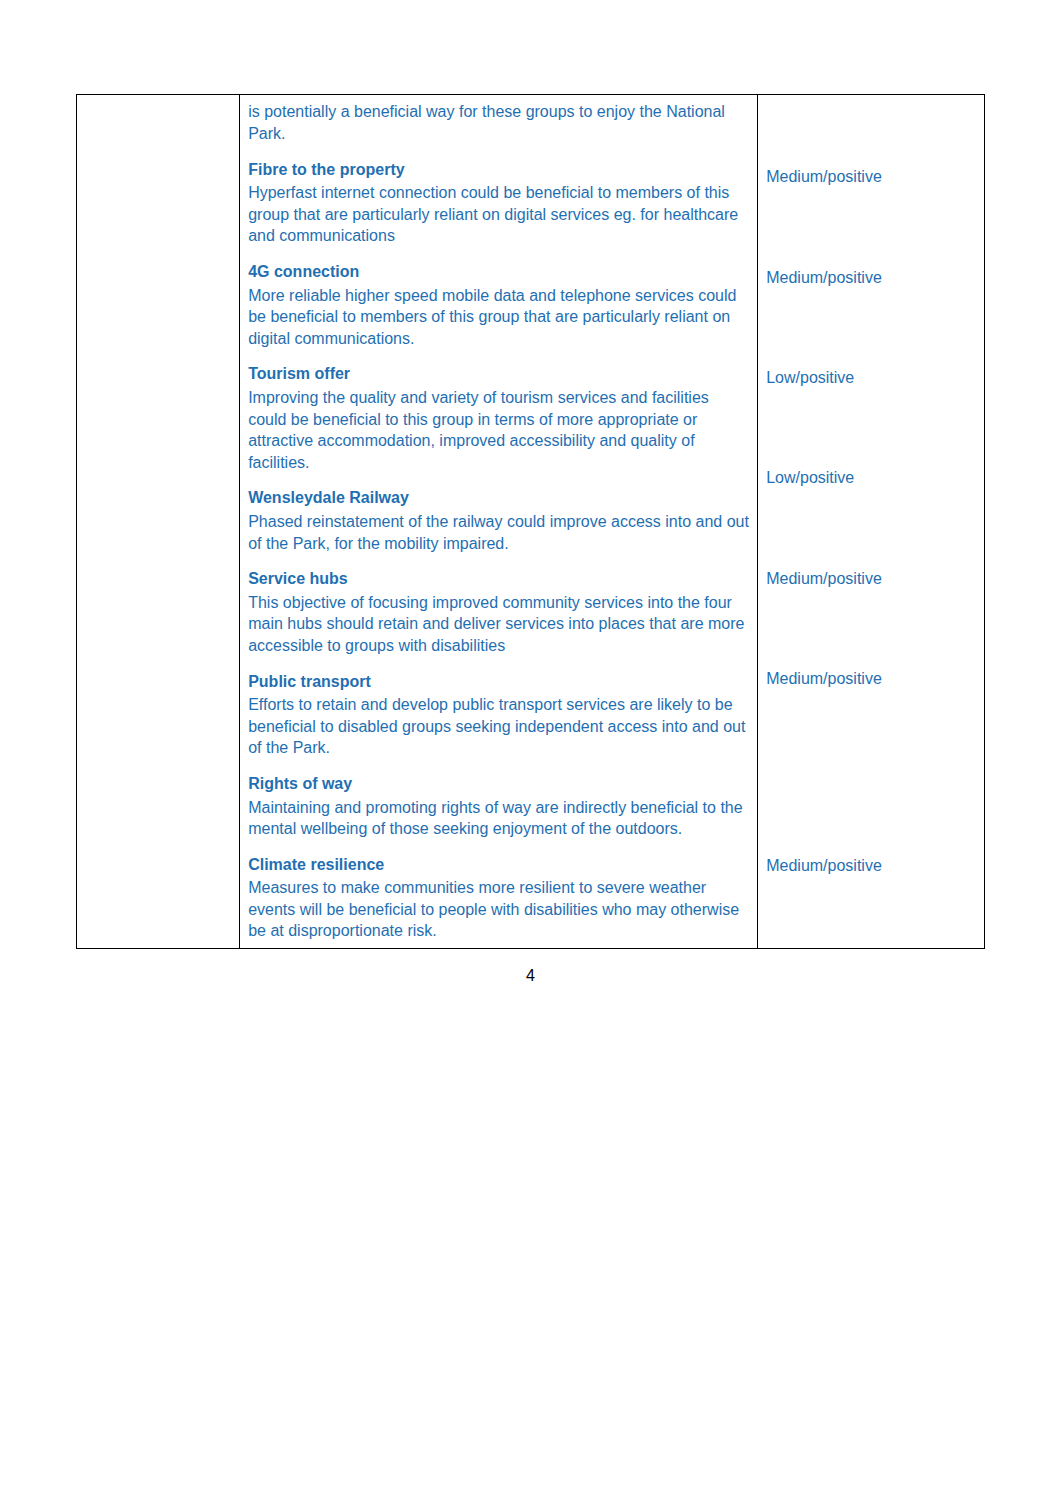| | is potentially a beneficial way for these groups to enjoy the National Park. Fibre to the property Hyperfast internet connection could be beneficial to members of this group that are particularly reliant on digital services eg. for healthcare and communications 4G connection More reliable higher speed mobile data and telephone services could be beneficial to members of this group that are particularly reliant on digital communications. Tourism offer Improving the quality and variety of tourism services and facilities could be beneficial to this group in terms of more appropriate or attractive accommodation, improved accessibility and quality of facilities. Wensleydale Railway Phased reinstatement of the railway could improve access into and out of the Park, for the mobility impaired. Service hubs This objective of focusing improved community services into the four main hubs should retain and deliver services into places that are more accessible to groups with disabilities Public transport Efforts to retain and develop public transport services are likely to be beneficial to disabled groups seeking independent access into and out of the Park. Rights of way Maintaining and promoting rights of way are indirectly beneficial to the mental wellbeing of those seeking enjoyment of the outdoors. Climate resilience Measures to make communities more resilient to severe weather events will be beneficial to people with disabilities who may otherwise be at disproportionate risk. | Medium/positive Medium/positive Low/positive Low/positive Medium/positive Medium/positive Medium/positive |
4